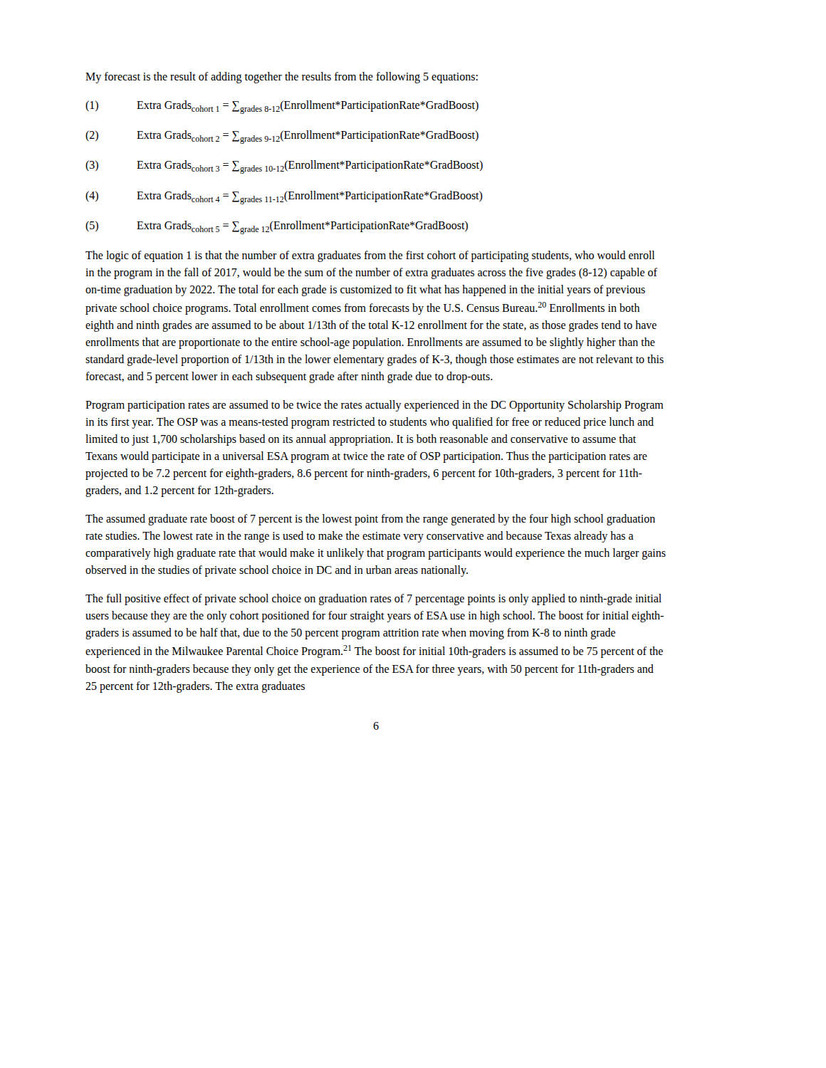My forecast is the result of adding together the results from the following 5 equations:
(1) Extra Gradscohort 1 = ∑grades 8-12(Enrollment*ParticipationRate*GradBoost)
(2) Extra Gradscohort 2 = ∑grades 9-12(Enrollment*ParticipationRate*GradBoost)
(3) Extra Gradscohort 3 = ∑grades 10-12(Enrollment*ParticipationRate*GradBoost)
(4) Extra Gradscohort 4 = ∑grades 11-12(Enrollment*ParticipationRate*GradBoost)
(5) Extra Gradscohort 5 = ∑grade 12(Enrollment*ParticipationRate*GradBoost)
The logic of equation 1 is that the number of extra graduates from the first cohort of participating students, who would enroll in the program in the fall of 2017, would be the sum of the number of extra graduates across the five grades (8-12) capable of on-time graduation by 2022. The total for each grade is customized to fit what has happened in the initial years of previous private school choice programs. Total enrollment comes from forecasts by the U.S. Census Bureau.20 Enrollments in both eighth and ninth grades are assumed to be about 1/13th of the total K-12 enrollment for the state, as those grades tend to have enrollments that are proportionate to the entire school-age population. Enrollments are assumed to be slightly higher than the standard grade-level proportion of 1/13th in the lower elementary grades of K-3, though those estimates are not relevant to this forecast, and 5 percent lower in each subsequent grade after ninth grade due to drop-outs.
Program participation rates are assumed to be twice the rates actually experienced in the DC Opportunity Scholarship Program in its first year. The OSP was a means-tested program restricted to students who qualified for free or reduced price lunch and limited to just 1,700 scholarships based on its annual appropriation. It is both reasonable and conservative to assume that Texans would participate in a universal ESA program at twice the rate of OSP participation. Thus the participation rates are projected to be 7.2 percent for eighth-graders, 8.6 percent for ninth-graders, 6 percent for 10th-graders, 3 percent for 11th-graders, and 1.2 percent for 12th-graders.
The assumed graduate rate boost of 7 percent is the lowest point from the range generated by the four high school graduation rate studies. The lowest rate in the range is used to make the estimate very conservative and because Texas already has a comparatively high graduate rate that would make it unlikely that program participants would experience the much larger gains observed in the studies of private school choice in DC and in urban areas nationally.
The full positive effect of private school choice on graduation rates of 7 percentage points is only applied to ninth-grade initial users because they are the only cohort positioned for four straight years of ESA use in high school. The boost for initial eighth-graders is assumed to be half that, due to the 50 percent program attrition rate when moving from K-8 to ninth grade experienced in the Milwaukee Parental Choice Program.21 The boost for initial 10th-graders is assumed to be 75 percent of the boost for ninth-graders because they only get the experience of the ESA for three years, with 50 percent for 11th-graders and 25 percent for 12th-graders. The extra graduates
6